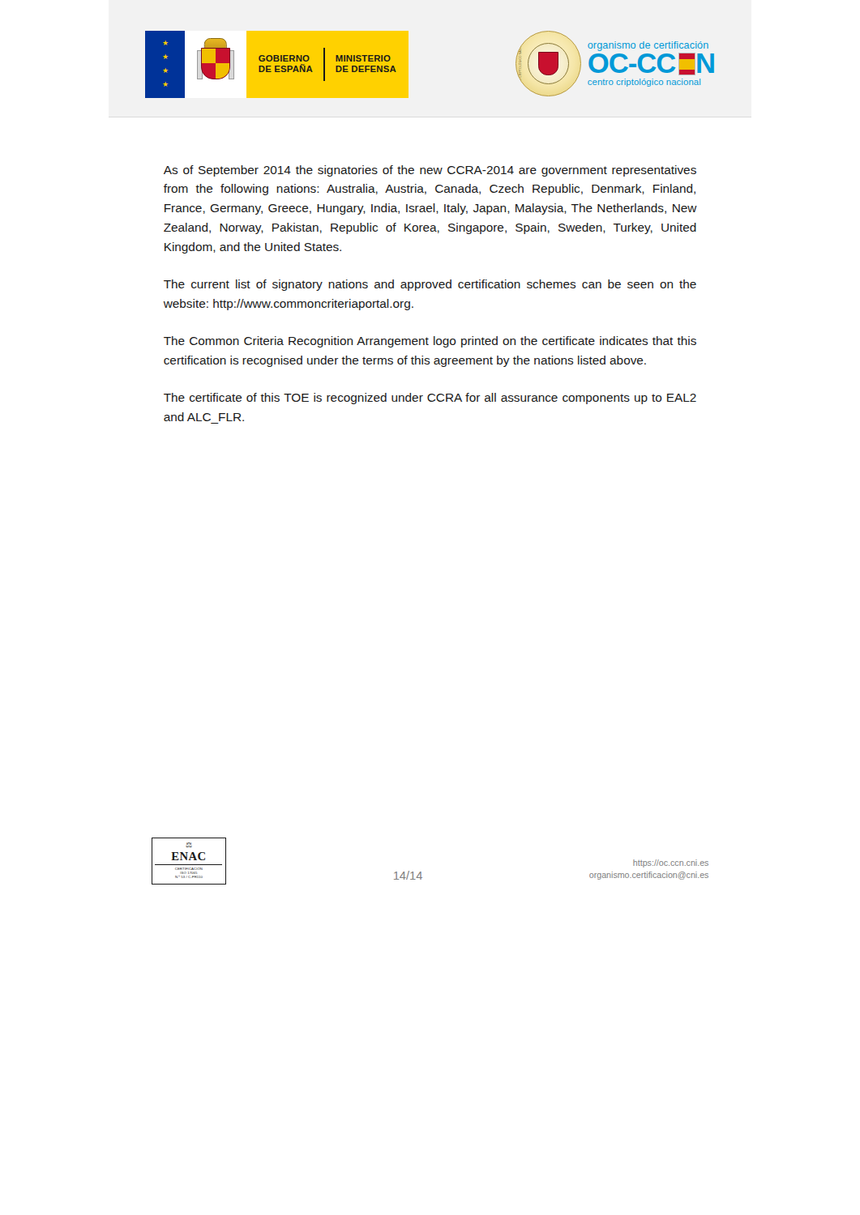★
★
★
★
GOBIERNO
DE ESPAÑA
MINISTERIO
DE DEFENSA
CENTRO CRIPTOLÓGICO NACIONAL
organismo de certificación
OC-CC
N
centro criptológico nacional
As of September 2014 the signatories of the new CCRA-2014 are government representatives from the following nations: Australia, Austria, Canada, Czech Republic, Denmark, Finland, France, Germany, Greece, Hungary, India, Israel, Italy, Japan, Malaysia, The Netherlands, New Zealand, Norway, Pakistan, Republic of Korea, Singapore, Spain, Sweden, Turkey, United Kingdom, and the United States.
The current list of signatory nations and approved certification schemes can be seen on the website: http://www.commoncriteriaportal.org.
The Common Criteria Recognition Arrangement logo printed on the certificate indicates that this certification is recognised under the terms of this agreement by the nations listed above.
The certificate of this TOE is recognized under CCRA for all assurance components up to EAL2 and ALC_FLR.
⚖
ENAC
CERTIFICACIÓN
ISO 17065
N.º 53 / C-PR110
14/14
https://oc.ccn.cni.es
organismo.certificacion@cni.es